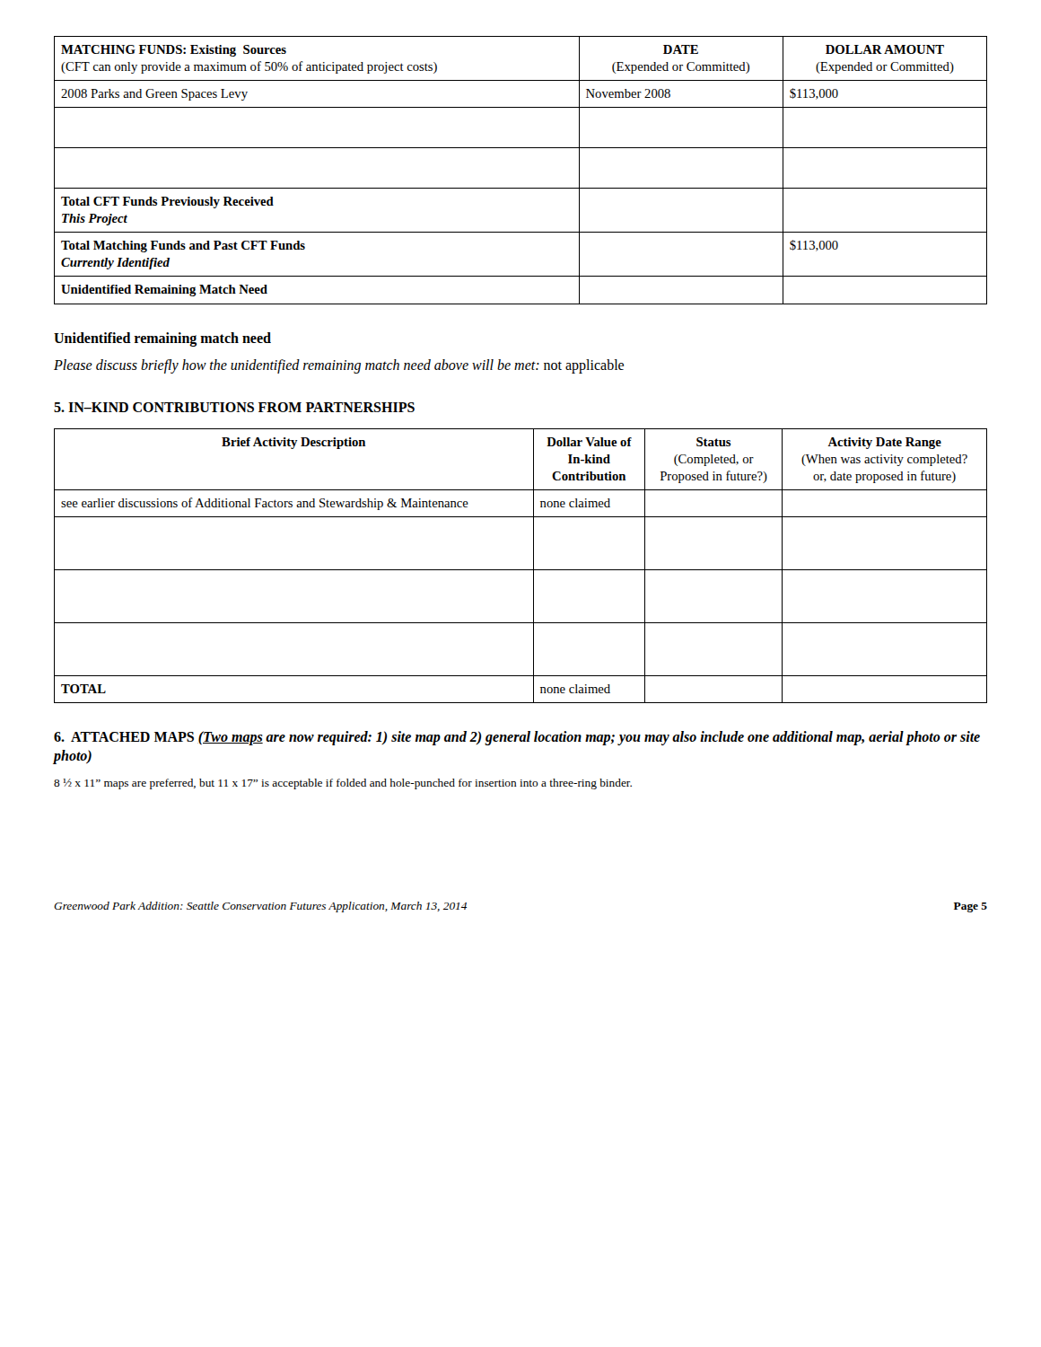| MATCHING FUNDS: Existing Sources (CFT can only provide a maximum of 50% of anticipated project costs) | DATE (Expended or Committed) | DOLLAR AMOUNT (Expended or Committed) |
| --- | --- | --- |
| 2008 Parks and Green Spaces Levy | November 2008 | $113,000 |
| Total CFT Funds Previously Received This Project | | |
| Total Matching Funds and Past CFT Funds Currently Identified | | $113,000 |
| Unidentified Remaining Match Need | | |
Unidentified remaining match need
Please discuss briefly how the unidentified remaining match need above will be met: not applicable
5. IN–KIND CONTRIBUTIONS FROM PARTNERSHIPS
| Brief Activity Description | Dollar Value of In-kind Contribution | Status (Completed, or Proposed in future?) | Activity Date Range (When was activity completed? or, date proposed in future) |
| --- | --- | --- | --- |
| see earlier discussions of Additional Factors and Stewardship & Maintenance | none claimed | | |
| TOTAL | none claimed | | |
6. ATTACHED MAPS (Two maps are now required: 1) site map and 2) general location map; you may also include one additional map, aerial photo or site photo)
8 ½ x 11” maps are preferred, but 11 x 17” is acceptable if folded and hole-punched for insertion into a three-ring binder.
Greenwood Park Addition: Seattle Conservation Futures Application, March 13, 2014
Page 5